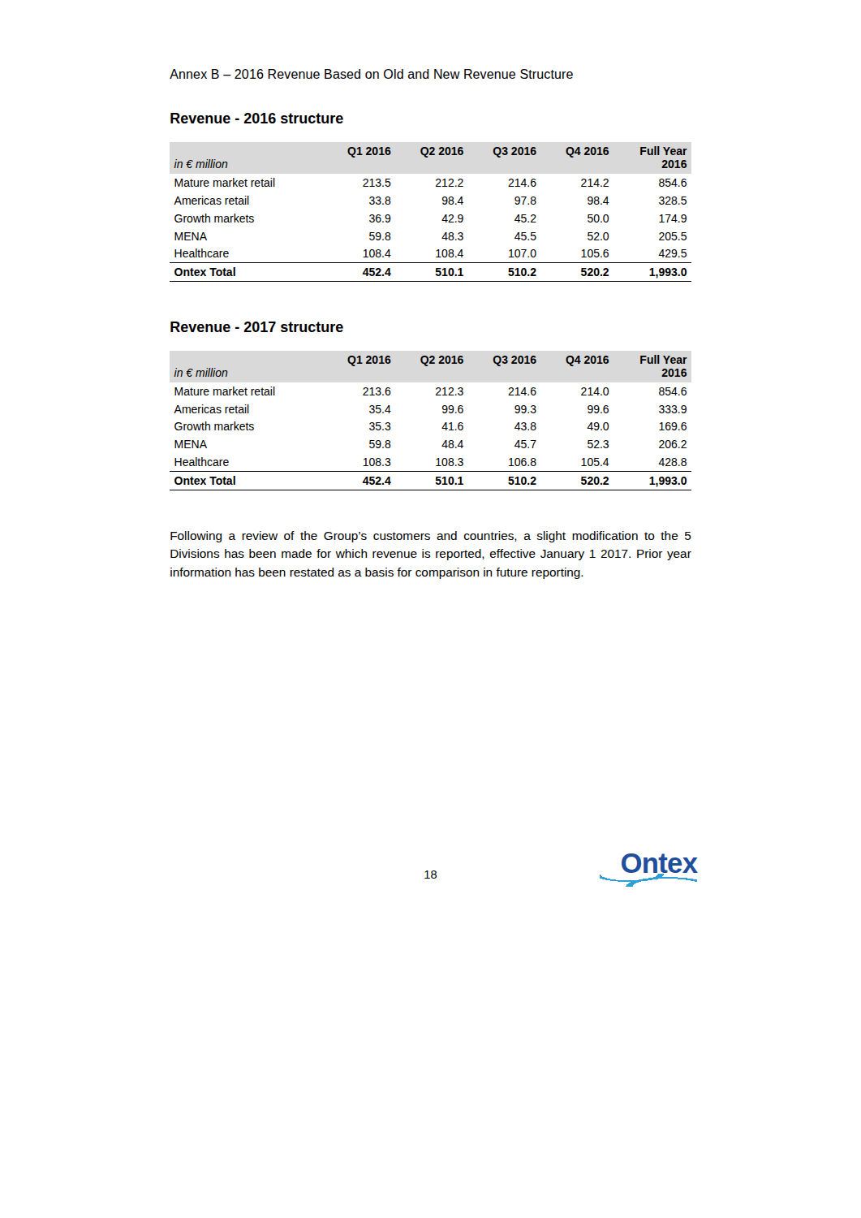Annex B – 2016 Revenue Based on Old and New Revenue Structure
Revenue - 2016 structure
| | Q1 2016 | Q2 2016 | Q3 2016 | Q4 2016 | Full Year |
| --- | --- | --- | --- | --- | --- |
| in € million | | | | | 2016 |
| Mature market retail | 213.5 | 212.2 | 214.6 | 214.2 | 854.6 |
| Americas retail | 33.8 | 98.4 | 97.8 | 98.4 | 328.5 |
| Growth markets | 36.9 | 42.9 | 45.2 | 50.0 | 174.9 |
| MENA | 59.8 | 48.3 | 45.5 | 52.0 | 205.5 |
| Healthcare | 108.4 | 108.4 | 107.0 | 105.6 | 429.5 |
| Ontex Total | 452.4 | 510.1 | 510.2 | 520.2 | 1,993.0 |
Revenue - 2017 structure
| | Q1 2016 | Q2 2016 | Q3 2016 | Q4 2016 | Full Year |
| --- | --- | --- | --- | --- | --- |
| in € million | | | | | 2016 |
| Mature market retail | 213.6 | 212.3 | 214.6 | 214.0 | 854.6 |
| Americas retail | 35.4 | 99.6 | 99.3 | 99.6 | 333.9 |
| Growth markets | 35.3 | 41.6 | 43.8 | 49.0 | 169.6 |
| MENA | 59.8 | 48.4 | 45.7 | 52.3 | 206.2 |
| Healthcare | 108.3 | 108.3 | 106.8 | 105.4 | 428.8 |
| Ontex Total | 452.4 | 510.1 | 510.2 | 520.2 | 1,993.0 |
Following a review of the Group’s customers and countries, a slight modification to the 5 Divisions has been made for which revenue is reported, effective January 1 2017. Prior year information has been restated as a basis for comparison in future reporting.
18
Ontex